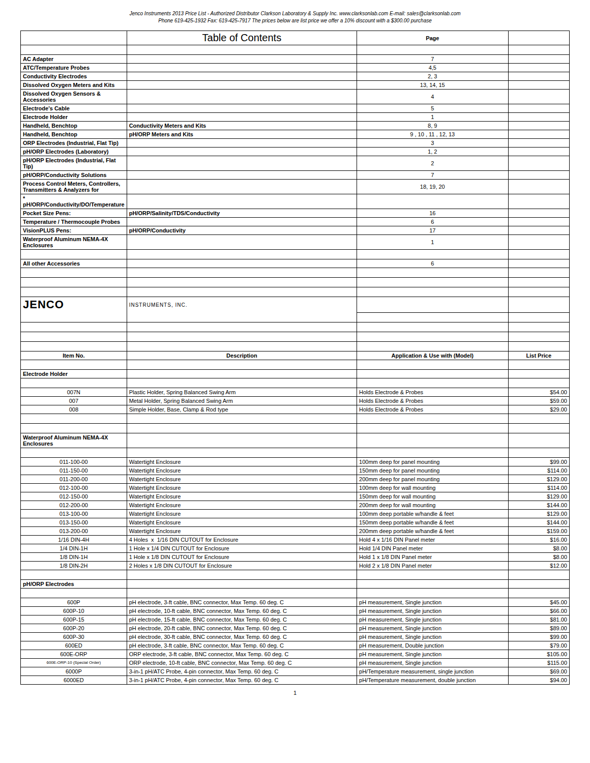Jenco Instruments 2013 Price List - Authorized Distributor Clarkson Laboratory & Supply Inc. www.clarksonlab.com E-mail: sales@clarksonlab.com
Phone 619-425-1932 Fax: 619-425-7917 The prices below are list price we offer a 10% discount with a $300.00 purchase
| | Table of Contents | Page | |
| AC Adapter | | 7 | |
| ATC/Temperature Probes | | 4,5 | |
| Conductivity Electrodes | | 2, 3 | |
| Dissolved Oxygen Meters and Kits | | 13, 14, 15 | |
| Dissolved Oxygen Sensors & Accessories | | 4 | |
| Electrode's Cable | | 5 | |
| Electrode Holder | | 1 | |
| Handheld, Benchtop | Conductivity Meters and Kits | 8, 9 | |
| Handheld, Benchtop | pH/ORP Meters and Kits | 9 , 10 , 11 , 12, 13 | |
| ORP Electrodes (Industrial, Flat Tip) | | 3 | |
| pH/ORP Electrodes (Laboratory) | | 1, 2 | |
| pH/ORP Electrodes (Industrial, Flat Tip) | | 2 | |
| pH/ORP/Conductivity Solutions | | 7 | |
| Process Control Meters, Controllers, Transmitters & Analyzers for | | 18, 19, 20 | |
| * pH/ORP/Conductivity/DO/Temperature | | | |
| Pocket Size Pens: | pH/ORP/Salinity/TDS/Conductivity | 16 | |
| Temperature / Thermocouple Probes | | 6 | |
| VisionPLUS Pens: | pH/ORP/Conductivity | 17 | |
| Waterproof Aluminum NEMA-4X Enclosures | | 1 | |
| All other Accessories | | 6 | |
| JENCO | INSTRUMENTS, INC. | | |
| Item No. | Description | Application & Use with (Model) | List Price |
| Electrode Holder | | | |
| 007N | Plastic Holder, Spring Balanced Swing Arm | Holds Electrode & Probes | $54.00 |
| 007 | Metal Holder, Spring Balanced Swing Arm | Holds Electrode & Probes | $59.00 |
| 008 | Simple Holder, Base, Clamp & Rod type | Holds Electrode & Probes | $29.00 |
| Waterproof Aluminum NEMA-4X Enclosures | | | |
| 011-100-00 | Watertight Enclosure | 100mm deep for panel mounting | $99.00 |
| 011-150-00 | Watertight Enclosure | 150mm deep for panel mounting | $114.00 |
| 011-200-00 | Watertight Enclosure | 200mm deep for panel mounting | $129.00 |
| 012-100-00 | Watertight Enclosure | 100mm deep for wall mounting | $114.00 |
| 012-150-00 | Watertight Enclosure | 150mm deep for wall mounting | $129.00 |
| 012-200-00 | Watertight Enclosure | 200mm deep for wall mounting | $144.00 |
| 013-100-00 | Watertight Enclosure | 100mm deep portable w/handle & feet | $129.00 |
| 013-150-00 | Watertight Enclosure | 150mm deep portable w/handle & feet | $144.00 |
| 013-200-00 | Watertight Enclosure | 200mm deep portable w/handle & feet | $159.00 |
| 1/16 DIN-4H | 4 Holes x 1/16 DIN CUTOUT for Enclosure | Hold 4 x 1/16 DIN Panel meter | $16.00 |
| 1/4 DIN-1H | 1 Hole x 1/4 DIN CUTOUT for Enclosure | Hold 1/4 DIN Panel meter | $8.00 |
| 1/8 DIN-1H | 1 Hole x 1/8 DIN CUTOUT for Enclosure | Hold 1 x 1/8 DIN Panel meter | $8.00 |
| 1/8 DIN-2H | 2 Holes x 1/8 DIN CUTOUT for Enclosure | Hold 2 x 1/8 DIN Panel meter | $12.00 |
| pH/ORP Electrodes | | | |
| 600P | pH electrode, 3-ft cable, BNC connector, Max Temp. 60 deg. C | pH measurement, Single junction | $45.00 |
| 600P-10 | pH electrode, 10-ft cable, BNC connector, Max Temp. 60 deg. C | pH measurement, Single junction | $66.00 |
| 600P-15 | pH electrode, 15-ft cable, BNC connector, Max Temp. 60 deg. C | pH measurement, Single junction | $81.00 |
| 600P-20 | pH electrode, 20-ft cable, BNC connector, Max Temp. 60 deg. C | pH measurement, Single junction | $89.00 |
| 600P-30 | pH electrode, 30-ft cable, BNC connector, Max Temp. 60 deg. C | pH measurement, Single junction | $99.00 |
| 600ED | pH electrode, 3-ft cable, BNC connector, Max Temp. 60 deg. C | pH measurement, Double junction | $79.00 |
| 600E-ORP | ORP electrode, 3-ft cable, BNC connector, Max Temp. 60 deg. C | pH measurement, Single junction | $105.00 |
| 600E-ORP-10 (Special Order) | ORP electrode, 10-ft cable, BNC connector, Max Temp. 60 deg. C | pH measurement, Single junction | $115.00 |
| 6000P | 3-in-1 pH/ATC Probe, 4-pin connector, Max Temp. 60 deg. C | pH/Temperature measurement, single junction | $69.00 |
| 6000ED | 3-in-1 pH/ATC Probe, 4-pin connector, Max Temp. 60 deg. C | pH/Temperature measurement, double junction | $94.00 |
1